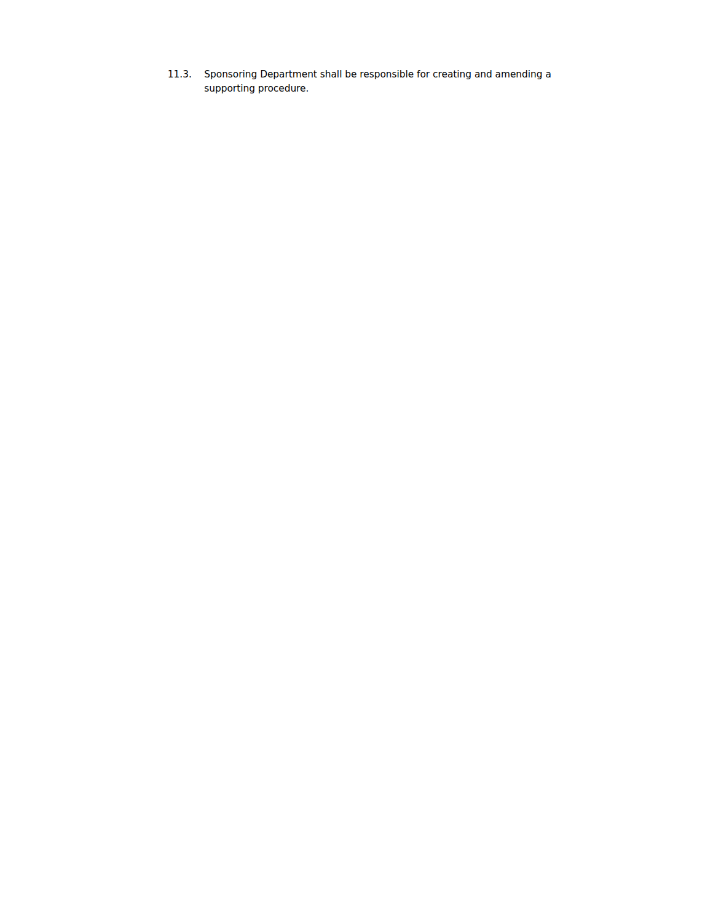11.3.
Sponsoring Department shall be responsible for creating and amending a supporting procedure.